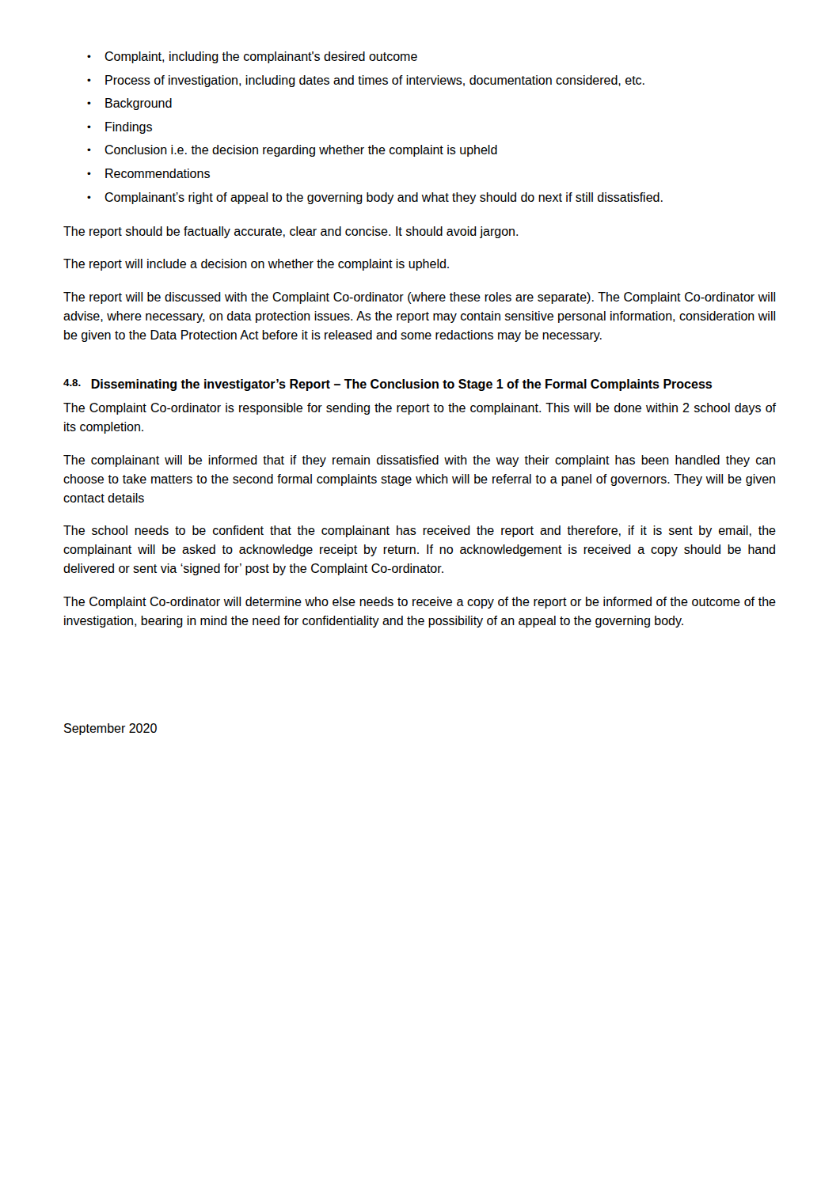Complaint, including the complainant's desired outcome
Process of investigation, including dates and times of interviews, documentation considered, etc.
Background
Findings
Conclusion i.e. the decision regarding whether the complaint is upheld
Recommendations
Complainant’s right of appeal to the governing body and what they should do next if still dissatisfied.
The report should be factually accurate, clear and concise. It should avoid jargon.
The report will include a decision on whether the complaint is upheld.
The report will be discussed with the Complaint Co-ordinator (where these roles are separate). The Complaint Co-ordinator will advise, where necessary, on data protection issues. As the report may contain sensitive personal information, consideration will be given to the Data Protection Act before it is released and some redactions may be necessary.
4.8. Disseminating the investigator’s Report – The Conclusion to Stage 1 of the Formal Complaints Process
The Complaint Co-ordinator is responsible for sending the report to the complainant. This will be done within 2 school days of its completion.
The complainant will be informed that if they remain dissatisfied with the way their complaint has been handled they can choose to take matters to the second formal complaints stage which will be referral to a panel of governors. They will be given contact details
The school needs to be confident that the complainant has received the report and therefore, if it is sent by email, the complainant will be asked to acknowledge receipt by return. If no acknowledgement is received a copy should be hand delivered or sent via ‘signed for’ post by the Complaint Co-ordinator.
The Complaint Co-ordinator will determine who else needs to receive a copy of the report or be informed of the outcome of the investigation, bearing in mind the need for confidentiality and the possibility of an appeal to the governing body.
September 2020